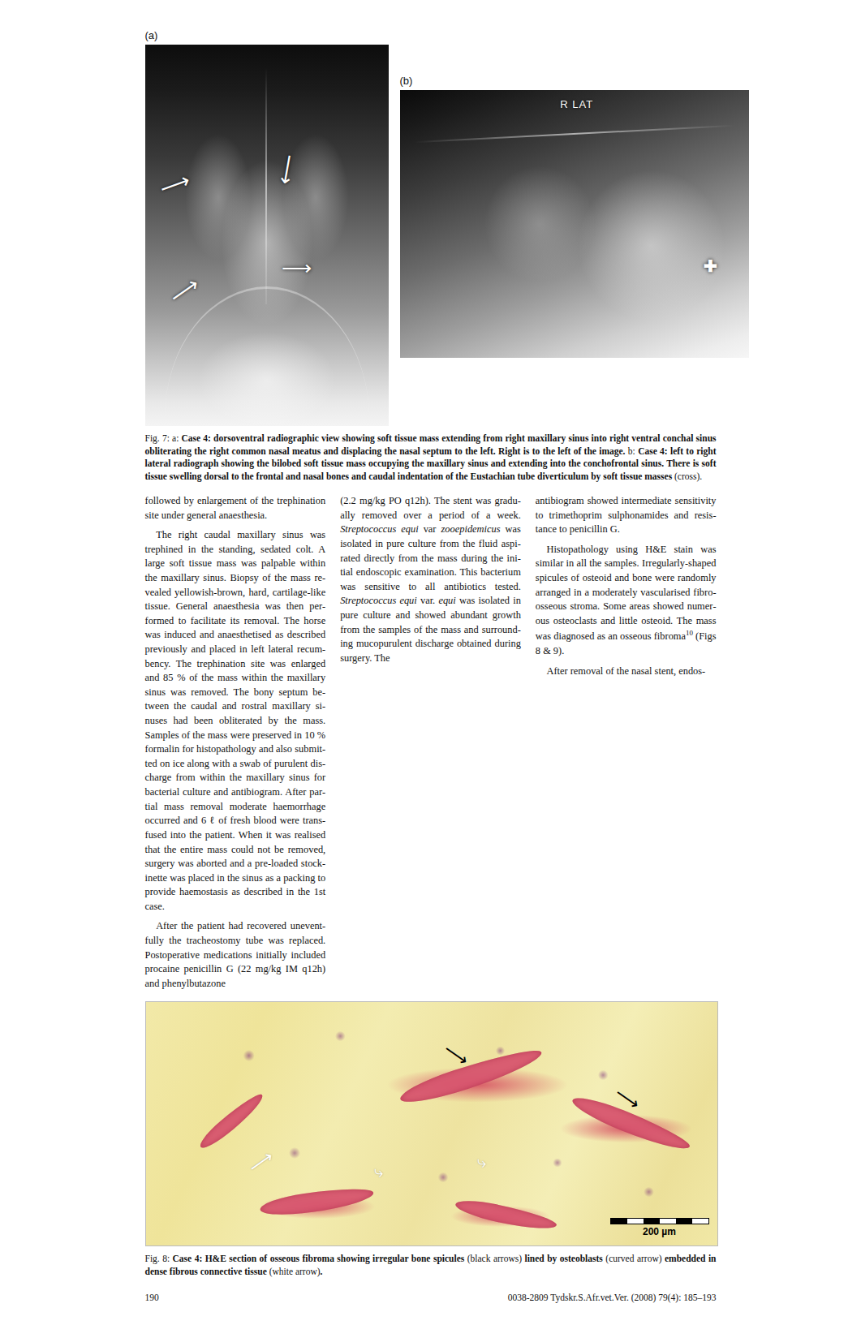(a)
⟶ ⟶ ⟶ ⟶
(b)
✚
Fig. 7: a: Case 4: dorsoventral radiographic view showing soft tissue mass extending from right maxillary sinus into right ventral conchal sinus obliterating the right common nasal meatus and displacing the nasal septum to the left. Right is to the left of the image. b: Case 4: left to right lateral radiograph showing the bilobed soft tissue mass occupying the maxillary sinus and extending into the conchofrontal sinus. There is soft tissue swelling dorsal to the frontal and nasal bones and caudal indentation of the Eustachian tube diverticulum by soft tissue masses (cross).
followed by enlargement of the trephination site under general anaesthesia.
The right caudal maxillary sinus was trephined in the standing, sedated colt. A large soft tissue mass was palpable within the maxillary sinus. Biopsy of the mass revealed yellowish-brown, hard, cartilage-like tissue. General anaesthesia was then performed to facilitate its removal. The horse was induced and anaesthetised as described previously and placed in left lateral recumbency. The trephination site was enlarged and 85 % of the mass within the maxillary sinus was removed. The bony septum between the caudal and rostral maxillary sinuses had been obliterated by the mass. Samples of the mass were preserved in 10 % formalin for histopathology and also submitted on ice along with a swab of purulent discharge from within the maxillary sinus for bacterial culture and antibiogram. After partial mass removal moderate haemorrhage occurred and 6 ℓ of fresh blood were transfused into the patient. When it was realised that the entire mass could not be removed, surgery was aborted and a pre-loaded stockinette was placed in the sinus as a packing to provide haemostasis as described in the 1st case.
After the patient had recovered uneventfully the tracheostomy tube was replaced. Postoperative medications initially included procaine penicillin G (22 mg/kg IM q12h) and phenylbutazone
(2.2 mg/kg PO q12h). The stent was gradually removed over a period of a week. Streptococcus equi var zooepidemicus was isolated in pure culture from the fluid aspirated directly from the mass during the initial endoscopic examination. This bacterium was sensitive to all antibiotics tested. Streptococcus equi var. equi was isolated in pure culture and showed abundant growth from the samples of the mass and surrounding mucopurulent discharge obtained during surgery. The
antibiogram showed intermediate sensitivity to trimethoprim sulphonamides and resistance to penicillin G.
Histopathology using H&E stain was similar in all the samples. Irregularly-shaped spicules of osteoid and bone were randomly arranged in a moderately vascularised fibro-osseous stroma. Some areas showed numerous osteoclasts and little osteoid. The mass was diagnosed as an osseous fibroma10 (Figs 8 & 9).
After removal of the nasal stent, endos-
⟶ ⟶ ⟶ ⤷ ⤷
200 µm
Fig. 8: Case 4: H&E section of osseous fibroma showing irregular bone spicules (black arrows) lined by osteoblasts (curved arrow) embedded in dense fibrous connective tissue (white arrow).
190
0038-2809 Tydskr.S.Afr.vet.Ver. (2008) 79(4): 185–193